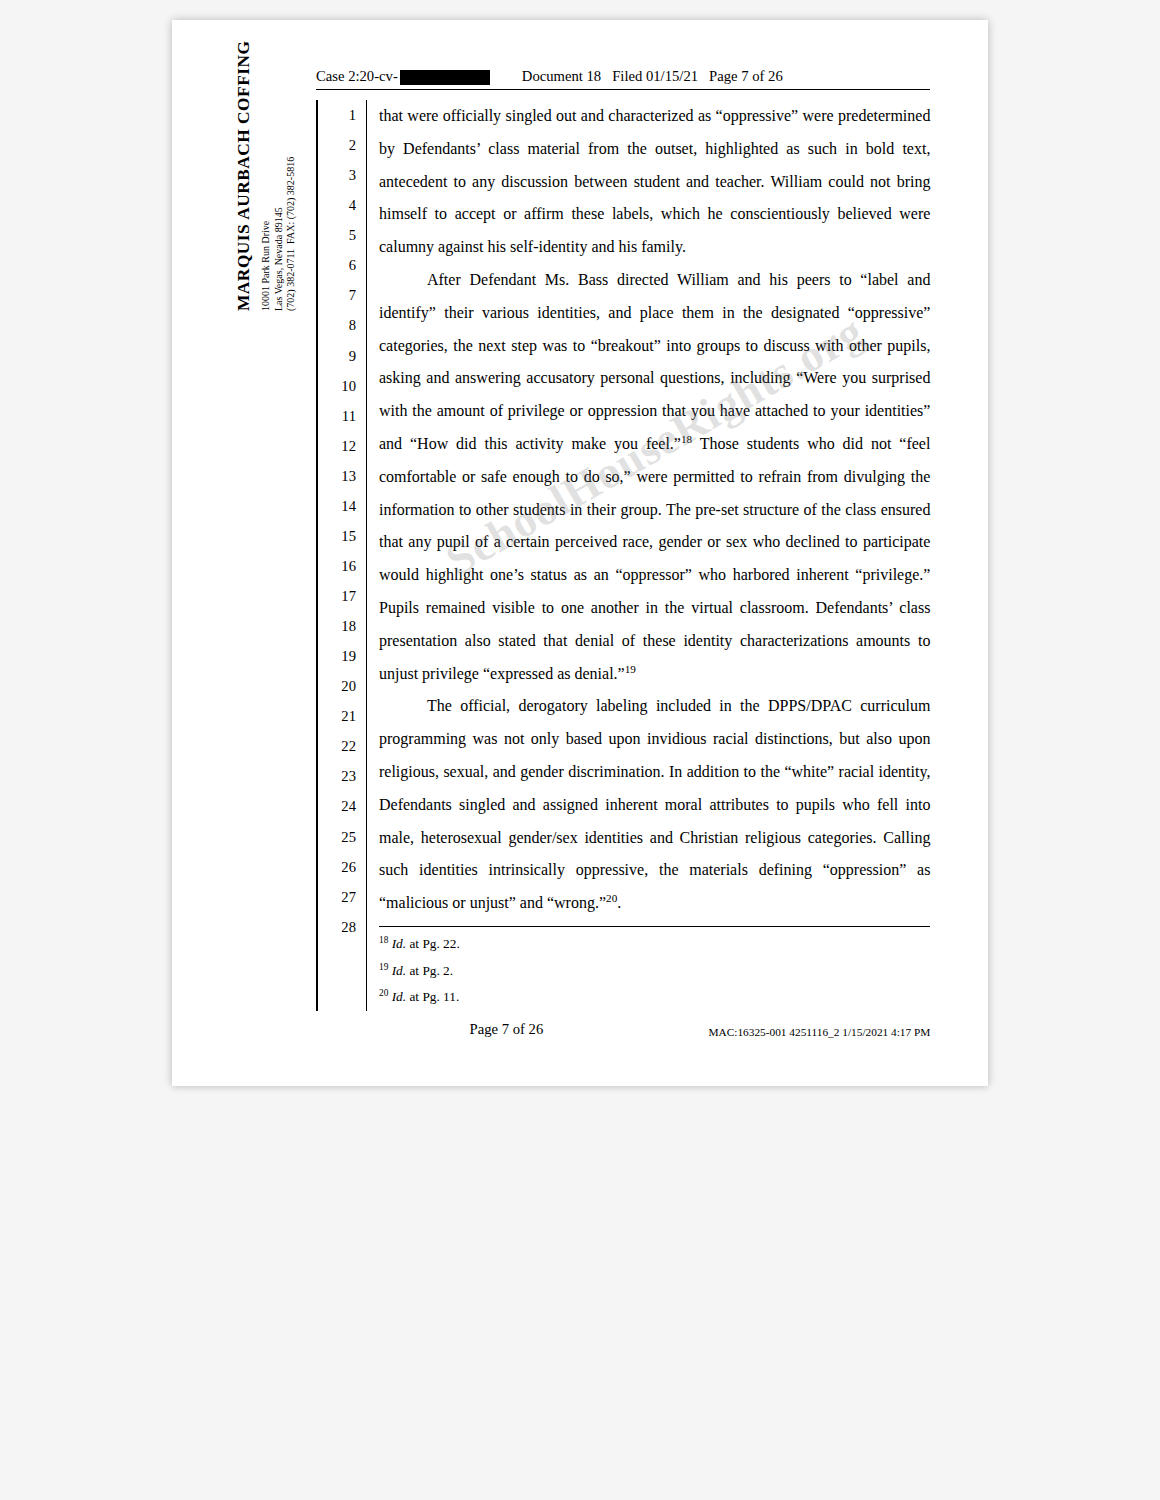Case 2:20-cv- Document 18 Filed 01/15/21 Page 7 of 26
MARQUIS AURBACH COFFING
10001 Park Run Drive
Las Vegas, Nevada 89145
(702) 382-0711 FAX: (702) 382-5816
1
2
3
4
5
6
7
8
9
10
11
12
13
14
15
16
17
18
19
20
21
22
23
24
25
26
27
28
SchoolHouseRights.org
that were officially singled out and characterized as “oppressive” were predetermined by Defendants’ class material from the outset, highlighted as such in bold text, antecedent to any discussion between student and teacher. William could not bring himself to accept or affirm these labels, which he conscientiously believed were calumny against his self-identity and his family.
After Defendant Ms. Bass directed William and his peers to “label and identify” their various identities, and place them in the designated “oppressive” categories, the next step was to “breakout” into groups to discuss with other pupils, asking and answering accusatory personal questions, including “Were you surprised with the amount of privilege or oppression that you have attached to your identities” and “How did this activity make you feel.”18 Those students who did not “feel comfortable or safe enough to do so,” were permitted to refrain from divulging the information to other students in their group. The pre-set structure of the class ensured that any pupil of a certain perceived race, gender or sex who declined to participate would highlight one’s status as an “oppressor” who harbored inherent “privilege.” Pupils remained visible to one another in the virtual classroom. Defendants’ class presentation also stated that denial of these identity characterizations amounts to unjust privilege “expressed as denial.”19
The official, derogatory labeling included in the DPPS/DPAC curriculum programming was not only based upon invidious racial distinctions, but also upon religious, sexual, and gender discrimination. In addition to the “white” racial identity, Defendants singled and assigned inherent moral attributes to pupils who fell into male, heterosexual gender/sex identities and Christian religious categories. Calling such identities intrinsically oppressive, the materials defining “oppression” as “malicious or unjust” and “wrong.”20.
18 Id. at Pg. 22.
19 Id. at Pg. 2.
20 Id. at Pg. 11.
Page 7 of 26 MAC:16325-001 4251116_2 1/15/2021 4:17 PM